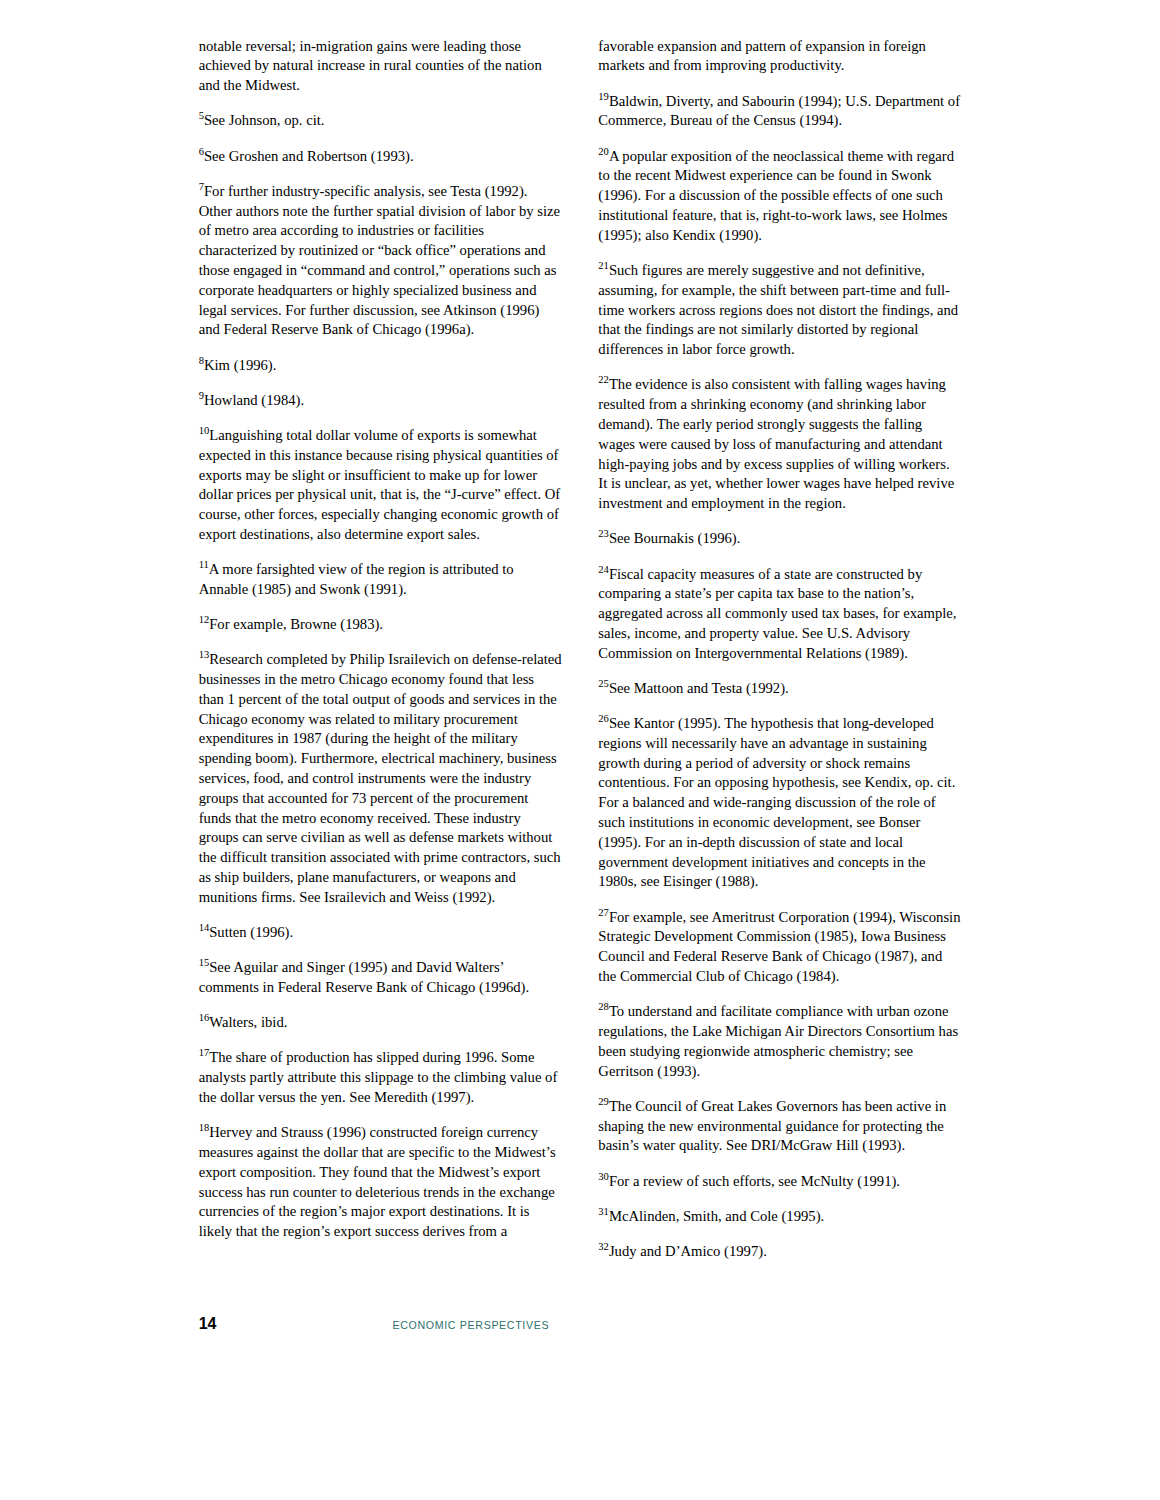notable reversal; in-migration gains were leading those achieved by natural increase in rural counties of the nation and the Midwest.
5See Johnson, op. cit.
6See Groshen and Robertson (1993).
7For further industry-specific analysis, see Testa (1992). Other authors note the further spatial division of labor by size of metro area according to industries or facilities characterized by routinized or “back office” operations and those engaged in “command and control,” operations such as corporate headquarters or highly specialized business and legal services. For further discussion, see Atkinson (1996) and Federal Reserve Bank of Chicago (1996a).
8Kim (1996).
9Howland (1984).
10Languishing total dollar volume of exports is somewhat expected in this instance because rising physical quantities of exports may be slight or insufficient to make up for lower dollar prices per physical unit, that is, the “J-curve” effect. Of course, other forces, especially changing economic growth of export destinations, also determine export sales.
11A more farsighted view of the region is attributed to Annable (1985) and Swonk (1991).
12For example, Browne (1983).
13Research completed by Philip Israilevich on defense-related businesses in the metro Chicago economy found that less than 1 percent of the total output of goods and services in the Chicago economy was related to military procurement expenditures in 1987 (during the height of the military spending boom). Furthermore, electrical machinery, business services, food, and control instruments were the industry groups that accounted for 73 percent of the procurement funds that the metro economy received. These industry groups can serve civilian as well as defense markets without the difficult transition associated with prime contractors, such as ship builders, plane manufacturers, or weapons and munitions firms. See Israilevich and Weiss (1992).
14Sutten (1996).
15See Aguilar and Singer (1995) and David Walters’ comments in Federal Reserve Bank of Chicago (1996d).
16Walters, ibid.
17The share of production has slipped during 1996. Some analysts partly attribute this slippage to the climbing value of the dollar versus the yen. See Meredith (1997).
18Hervey and Strauss (1996) constructed foreign currency measures against the dollar that are specific to the Midwest’s export composition. They found that the Midwest’s export success has run counter to deleterious trends in the exchange currencies of the region’s major export destinations. It is likely that the region’s export success derives from a favorable expansion and pattern of expansion in foreign markets and from improving productivity.
19Baldwin, Diverty, and Sabourin (1994); U.S. Department of Commerce, Bureau of the Census (1994).
20A popular exposition of the neoclassical theme with regard to the recent Midwest experience can be found in Swonk (1996). For a discussion of the possible effects of one such institutional feature, that is, right-to-work laws, see Holmes (1995); also Kendix (1990).
21Such figures are merely suggestive and not definitive, assuming, for example, the shift between part-time and full-time workers across regions does not distort the findings, and that the findings are not similarly distorted by regional differences in labor force growth.
22The evidence is also consistent with falling wages having resulted from a shrinking economy (and shrinking labor demand). The early period strongly suggests the falling wages were caused by loss of manufacturing and attendant high-paying jobs and by excess supplies of willing workers. It is unclear, as yet, whether lower wages have helped revive investment and employment in the region.
23See Bournakis (1996).
24Fiscal capacity measures of a state are constructed by comparing a state’s per capita tax base to the nation’s, aggregated across all commonly used tax bases, for example, sales, income, and property value. See U.S. Advisory Commission on Intergovernmental Relations (1989).
25See Mattoon and Testa (1992).
26See Kantor (1995). The hypothesis that long-developed regions will necessarily have an advantage in sustaining growth during a period of adversity or shock remains contentious. For an opposing hypothesis, see Kendix, op. cit. For a balanced and wide-ranging discussion of the role of such institutions in economic development, see Bonser (1995). For an in-depth discussion of state and local government development initiatives and concepts in the 1980s, see Eisinger (1988).
27For example, see Ameritrust Corporation (1994), Wisconsin Strategic Development Commission (1985), Iowa Business Council and Federal Reserve Bank of Chicago (1987), and the Commercial Club of Chicago (1984).
28To understand and facilitate compliance with urban ozone regulations, the Lake Michigan Air Directors Consortium has been studying regionwide atmospheric chemistry; see Gerritson (1993).
29The Council of Great Lakes Governors has been active in shaping the new environmental guidance for protecting the basin’s water quality. See DRI/McGraw Hill (1993).
30For a review of such efforts, see McNulty (1991).
31McAlinden, Smith, and Cole (1995).
32Judy and D’Amico (1997).
14 Economic Perspectives